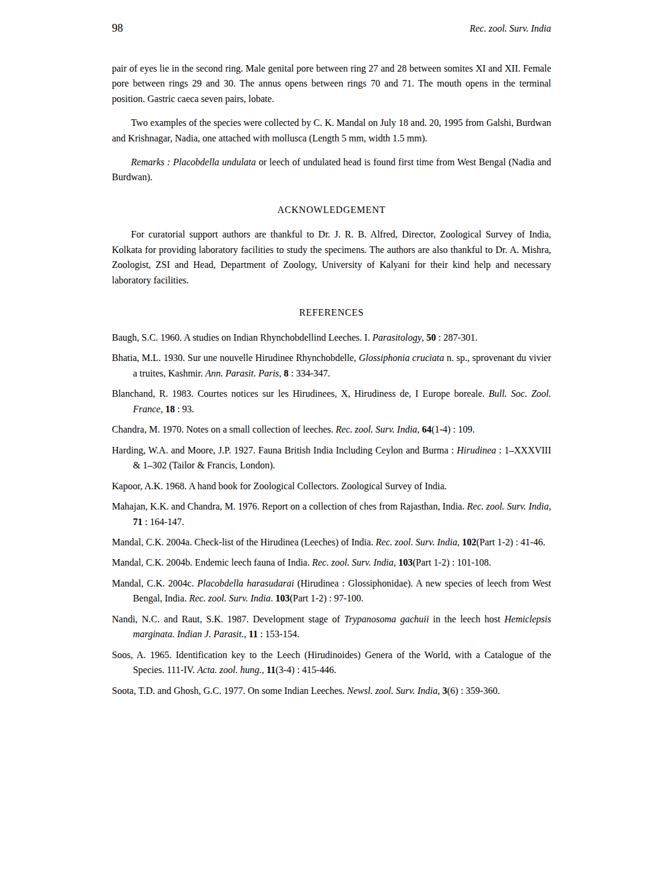98 Rec. zool. Surv. India
pair of eyes lie in the second ring. Male genital pore between ring 27 and 28 between somites XI and XII. Female pore between rings 29 and 30. The annus opens between rings 70 and 71. The mouth opens in the terminal position. Gastric caeca seven pairs, lobate.
Two examples of the species were collected by C. K. Mandal on July 18 and. 20, 1995 from Galshi, Burdwan and Krishnagar, Nadia, one attached with mollusca (Length 5 mm, width 1.5 mm).
Remarks : Placobdella undulata or leech of undulated head is found first time from West Bengal (Nadia and Burdwan).
ACKNOWLEDGEMENT
For curatorial support authors are thankful to Dr. J. R. B. Alfred, Director, Zoological Survey of India, Kolkata for providing laboratory facilities to study the specimens. The authors are also thankful to Dr. A. Mishra, Zoologist, ZSI and Head, Department of Zoology, University of Kalyani for their kind help and necessary laboratory facilities.
REFERENCES
Baugh, S.C. 1960. A studies on Indian Rhynchobdellind Leeches. I. Parasitology, 50 : 287-301.
Bhatia, M.L. 1930. Sur une nouvelle Hirudinee Rhynchobdelle, Glossiphonia cruciata n. sp., sprovenant du vivier a truites, Kashmir. Ann. Parasit. Paris, 8 : 334-347.
Blanchand, R. 1983. Courtes notices sur les Hirudinees, X, Hirudiness de, I Europe boreale. Bull. Soc. Zool. France, 18 : 93.
Chandra, M. 1970. Notes on a small collection of leeches. Rec. zool. Surv. India, 64(1-4) : 109.
Harding, W.A. and Moore, J.P. 1927. Fauna British India Including Ceylon and Burma : Hirudinea : 1–XXXVIII & 1–302 (Tailor & Francis, London).
Kapoor, A.K. 1968. A hand book for Zoological Collectors. Zoological Survey of India.
Mahajan, K.K. and Chandra, M. 1976. Report on a collection of ches from Rajasthan, India. Rec. zool. Surv. India, 71 : 164-147.
Mandal, C.K. 2004a. Check-list of the Hirudinea (Leeches) of India. Rec. zool. Surv. India, 102(Part 1-2) : 41-46.
Mandal, C.K. 2004b. Endemic leech fauna of India. Rec. zool. Surv. India, 103(Part 1-2) : 101-108.
Mandal, C.K. 2004c. Placobdella harasudarai (Hirudinea : Glossiphonidae). A new species of leech from West Bengal, India. Rec. zool. Surv. India. 103(Part 1-2) : 97-100.
Nandi, N.C. and Raut, S.K. 1987. Development stage of Trypanosoma gachuii in the leech host Hemiclepsis marginata. Indian J. Parasit., 11 : 153-154.
Soos, A. 1965. Identification key to the Leech (Hirudinoides) Genera of the World, with a Catalogue of the Species. 111-IV. Acta. zool. hung., 11(3-4) : 415-446.
Soota, T.D. and Ghosh, G.C. 1977. On some Indian Leeches. Newsl. zool. Surv. India, 3(6) : 359-360.